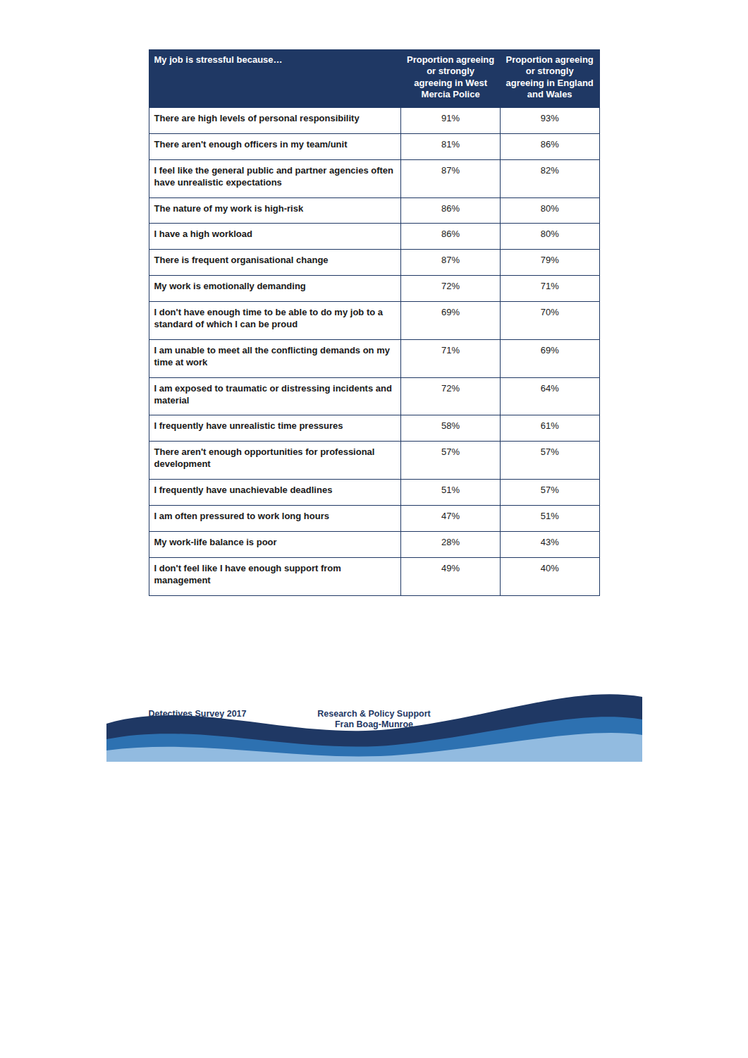| My job is stressful because… | Proportion agreeing or strongly agreeing in West Mercia Police | Proportion agreeing or strongly agreeing in England and Wales |
| --- | --- | --- |
| There are high levels of personal responsibility | 91% | 93% |
| There aren't enough officers in my team/unit | 81% | 86% |
| I feel like the general public and partner agencies often have unrealistic expectations | 87% | 82% |
| The nature of my work is high-risk | 86% | 80% |
| I have a high workload | 86% | 80% |
| There is frequent organisational change | 87% | 79% |
| My work is emotionally demanding | 72% | 71% |
| I don't have enough time to be able to do my job to a standard of which I can be proud | 69% | 70% |
| I am unable to meet all the conflicting demands on my time at work | 71% | 69% |
| I am exposed to traumatic or distressing incidents and material | 72% | 64% |
| I frequently have unrealistic time pressures | 58% | 61% |
| There aren't enough opportunities for professional development | 57% | 57% |
| I frequently have unachievable deadlines | 51% | 57% |
| I am often pressured to work long hours | 47% | 51% |
| My work-life balance is poor | 28% | 43% |
| I don't feel like I have enough support from management | 49% | 40% |
Detectives Survey 2017
West Mercia Police
Research & Policy Support
Fran Boag-Munroe
R104/2017
6